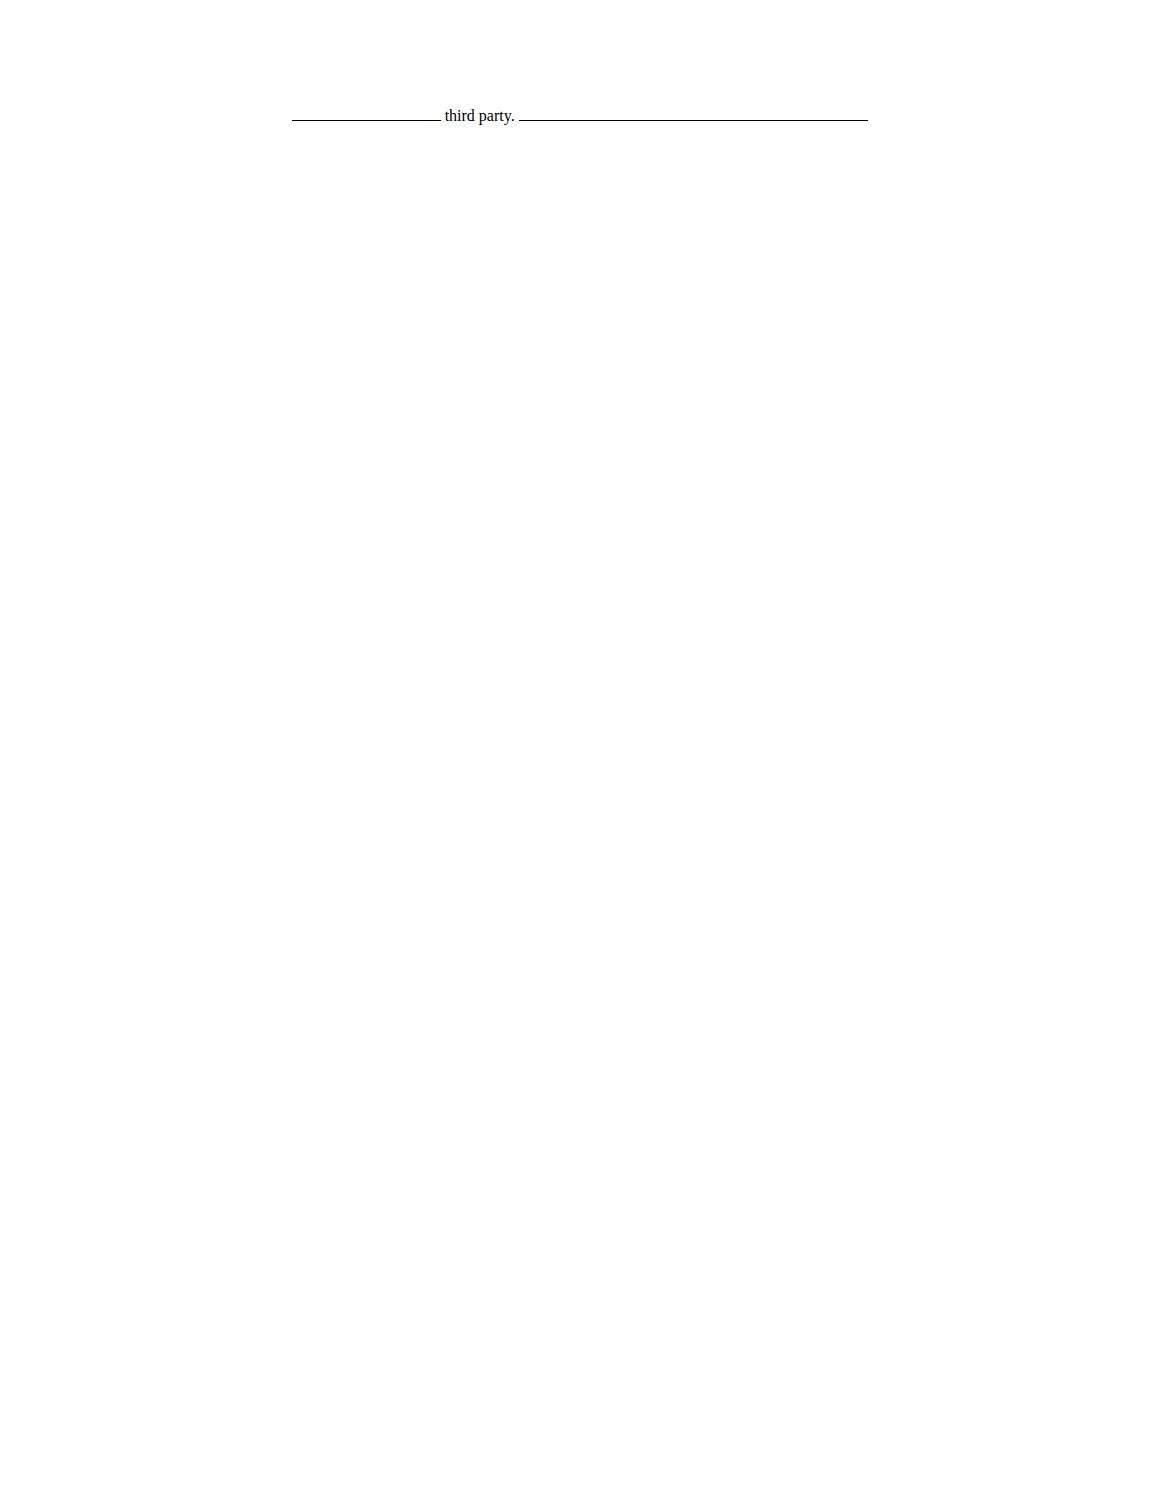third party.